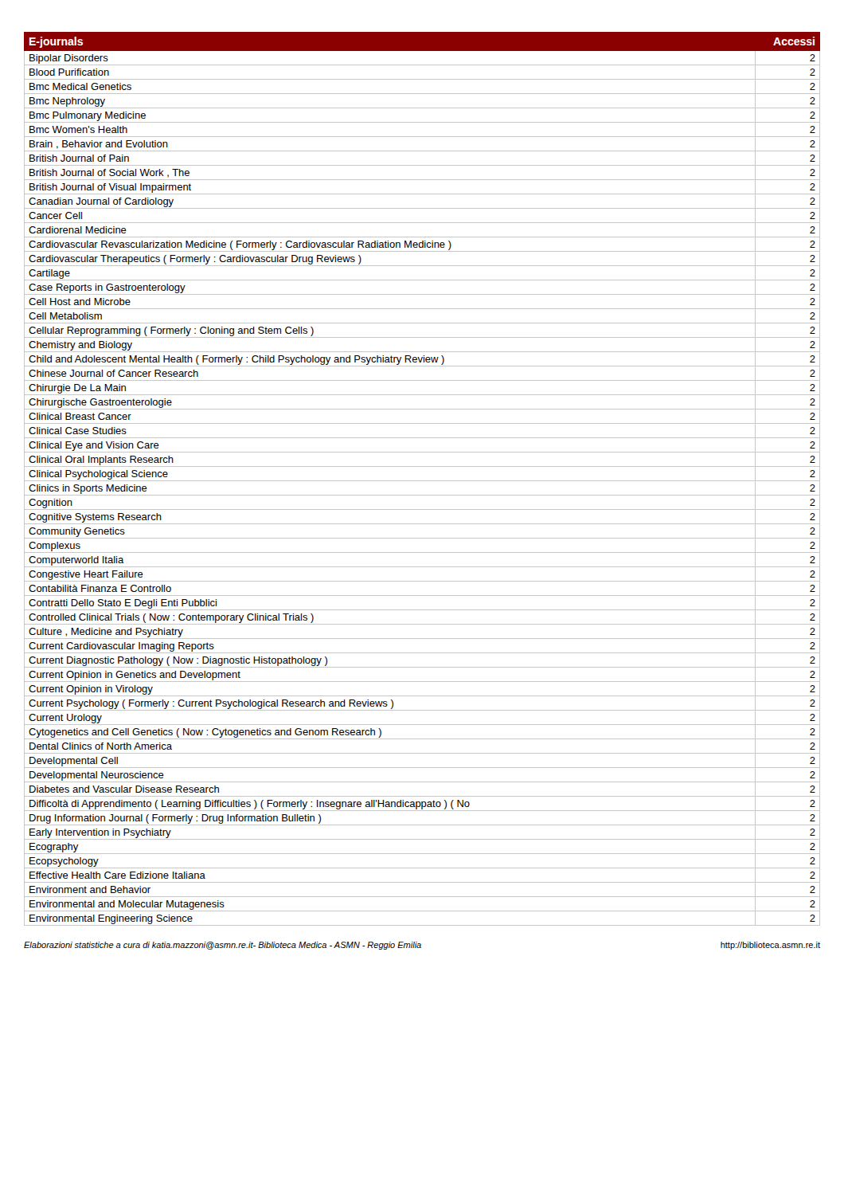| E-journals | Accessi |
| --- | --- |
| Bipolar Disorders | 2 |
| Blood Purification | 2 |
| Bmc Medical Genetics | 2 |
| Bmc Nephrology | 2 |
| Bmc Pulmonary Medicine | 2 |
| Bmc Women's Health | 2 |
| Brain , Behavior and Evolution | 2 |
| British Journal of Pain | 2 |
| British Journal of Social Work , The | 2 |
| British Journal of Visual Impairment | 2 |
| Canadian Journal of Cardiology | 2 |
| Cancer Cell | 2 |
| Cardiorenal Medicine | 2 |
| Cardiovascular Revascularization Medicine ( Formerly : Cardiovascular Radiation Medicine ) | 2 |
| Cardiovascular Therapeutics ( Formerly : Cardiovascular Drug Reviews ) | 2 |
| Cartilage | 2 |
| Case Reports in Gastroenterology | 2 |
| Cell Host and Microbe | 2 |
| Cell Metabolism | 2 |
| Cellular Reprogramming ( Formerly : Cloning and Stem Cells ) | 2 |
| Chemistry and Biology | 2 |
| Child and Adolescent Mental Health ( Formerly : Child Psychology and Psychiatry Review ) | 2 |
| Chinese Journal of Cancer Research | 2 |
| Chirurgie De La Main | 2 |
| Chirurgische Gastroenterologie | 2 |
| Clinical Breast Cancer | 2 |
| Clinical Case Studies | 2 |
| Clinical Eye and Vision Care | 2 |
| Clinical Oral Implants Research | 2 |
| Clinical Psychological Science | 2 |
| Clinics in Sports Medicine | 2 |
| Cognition | 2 |
| Cognitive Systems Research | 2 |
| Community Genetics | 2 |
| Complexus | 2 |
| Computerworld Italia | 2 |
| Congestive Heart Failure | 2 |
| Contabilità Finanza E Controllo | 2 |
| Contratti Dello Stato E Degli Enti Pubblici | 2 |
| Controlled Clinical Trials ( Now : Contemporary Clinical Trials ) | 2 |
| Culture , Medicine and Psychiatry | 2 |
| Current Cardiovascular Imaging Reports | 2 |
| Current Diagnostic Pathology ( Now : Diagnostic Histopathology ) | 2 |
| Current Opinion in Genetics and Development | 2 |
| Current Opinion in Virology | 2 |
| Current Psychology ( Formerly : Current Psychological Research and Reviews ) | 2 |
| Current Urology | 2 |
| Cytogenetics and Cell Genetics ( Now : Cytogenetics and Genom Research ) | 2 |
| Dental Clinics of North America | 2 |
| Developmental Cell | 2 |
| Developmental Neuroscience | 2 |
| Diabetes and Vascular Disease Research | 2 |
| Difficoltà di Apprendimento ( Learning Difficulties ) ( Formerly : Insegnare all'Handicappato ) ( No | 2 |
| Drug Information Journal ( Formerly : Drug Information Bulletin ) | 2 |
| Early Intervention in Psychiatry | 2 |
| Ecography | 2 |
| Ecopsychology | 2 |
| Effective Health Care Edizione Italiana | 2 |
| Environment and Behavior | 2 |
| Environmental and Molecular Mutagenesis | 2 |
| Environmental Engineering Science | 2 |
Elaborazioni statistiche a cura di katia.mazzoni@asmn.re.it- Biblioteca Medica - ASMN - Reggio Emilia
http://biblioteca.asmn.re.it